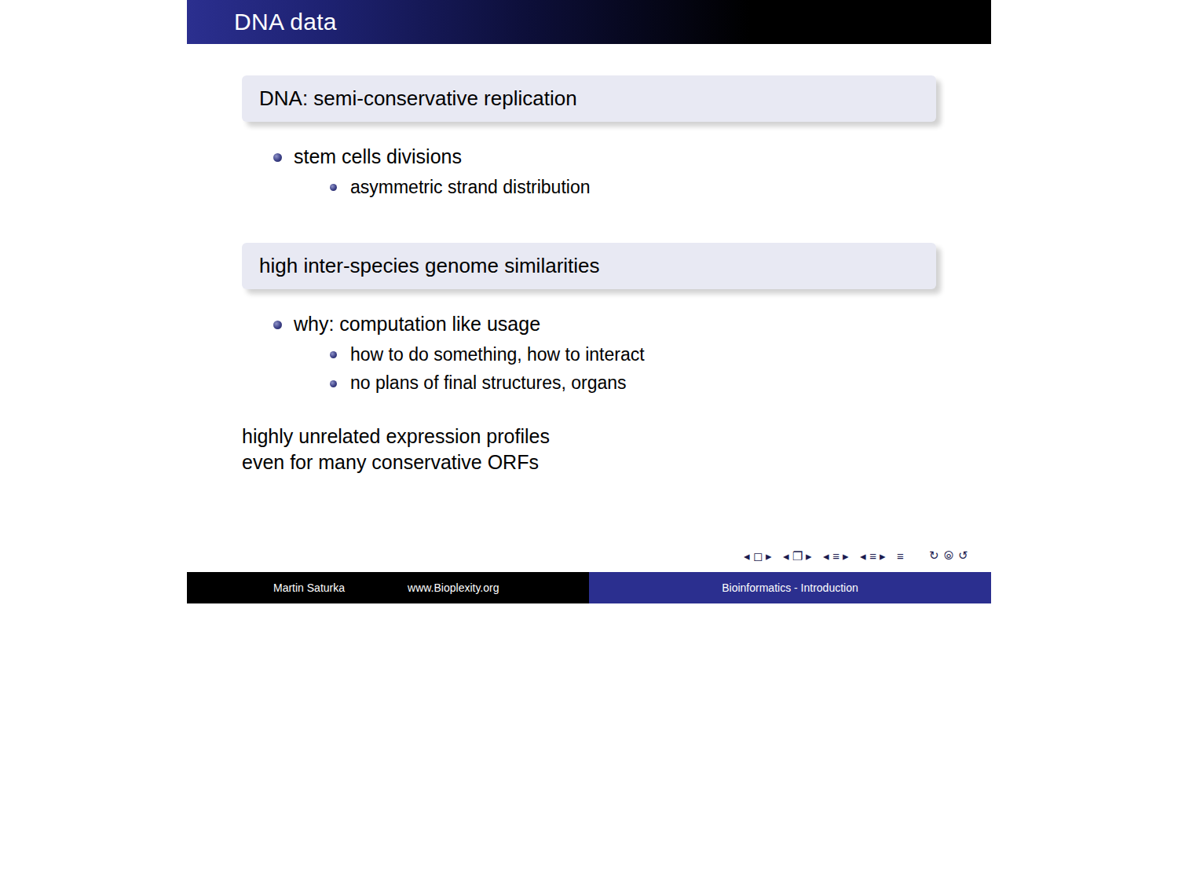DNA data
DNA: semi-conservative replication
stem cells divisions
asymmetric strand distribution
high inter-species genome similarities
why: computation like usage
how to do something, how to interact
no plans of final structures, organs
highly unrelated expression profiles
even for many conservative ORFs
◂◻▸ ◂❐▸ ◂≡▸ ◂≡▸ ≡ ↻ ⦾ ↺
Martin Saturka www.Bioplexity.org
Bioinformatics - Introduction